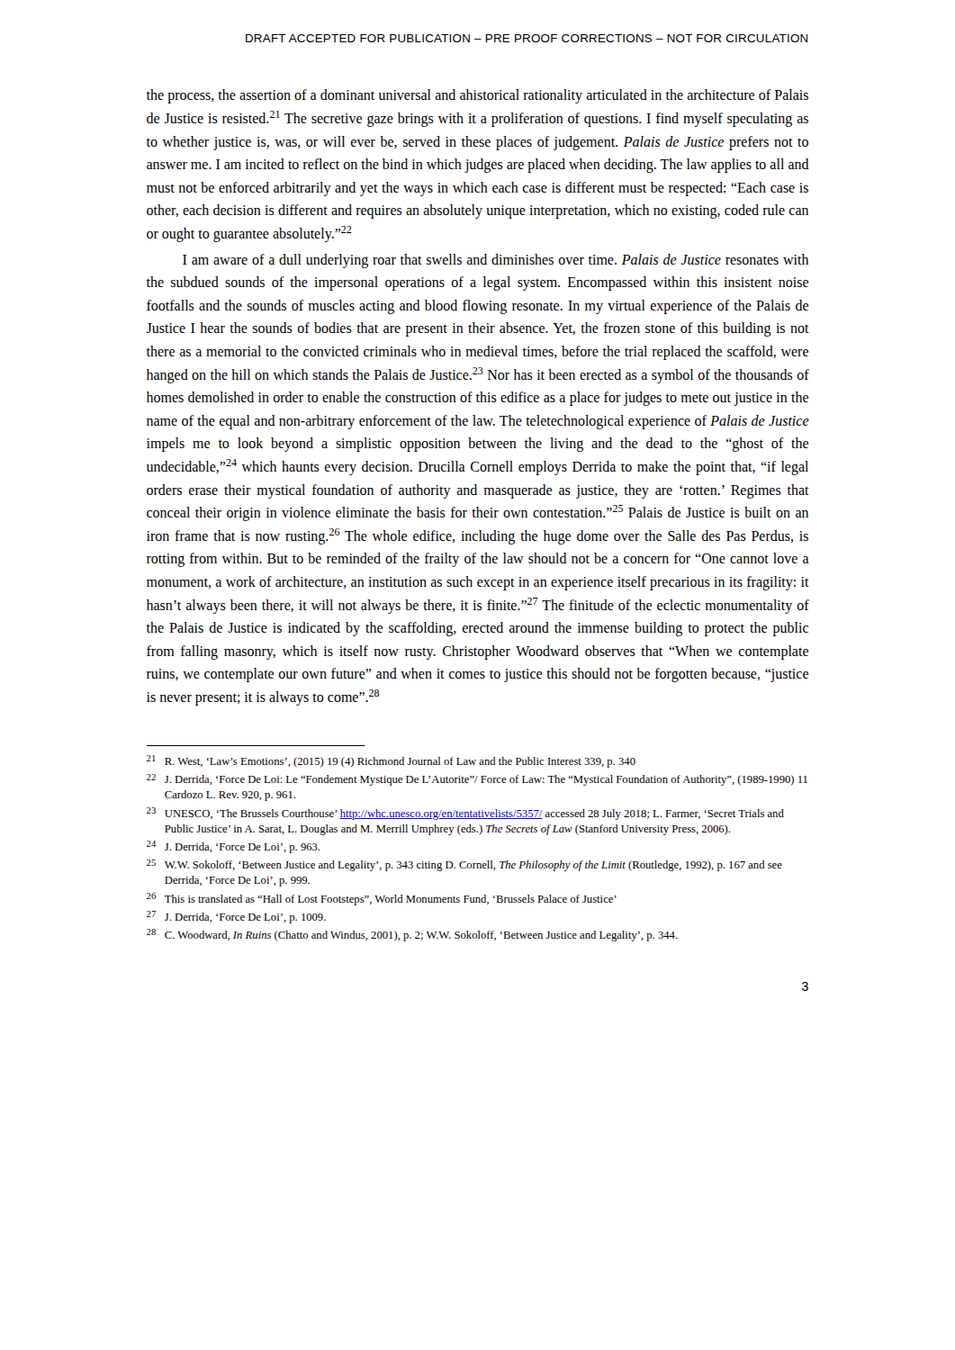DRAFT ACCEPTED FOR PUBLICATION – PRE PROOF CORRECTIONS – NOT FOR CIRCULATION
the process, the assertion of a dominant universal and ahistorical rationality articulated in the architecture of Palais de Justice is resisted.21 The secretive gaze brings with it a proliferation of questions. I find myself speculating as to whether justice is, was, or will ever be, served in these places of judgement. Palais de Justice prefers not to answer me. I am incited to reflect on the bind in which judges are placed when deciding. The law applies to all and must not be enforced arbitrarily and yet the ways in which each case is different must be respected: “Each case is other, each decision is different and requires an absolutely unique interpretation, which no existing, coded rule can or ought to guarantee absolutely.”22
I am aware of a dull underlying roar that swells and diminishes over time. Palais de Justice resonates with the subdued sounds of the impersonal operations of a legal system. Encompassed within this insistent noise footfalls and the sounds of muscles acting and blood flowing resonate. In my virtual experience of the Palais de Justice I hear the sounds of bodies that are present in their absence. Yet, the frozen stone of this building is not there as a memorial to the convicted criminals who in medieval times, before the trial replaced the scaffold, were hanged on the hill on which stands the Palais de Justice.23 Nor has it been erected as a symbol of the thousands of homes demolished in order to enable the construction of this edifice as a place for judges to mete out justice in the name of the equal and non-arbitrary enforcement of the law. The teletechnological experience of Palais de Justice impels me to look beyond a simplistic opposition between the living and the dead to the “ghost of the undecidable,”24 which haunts every decision. Drucilla Cornell employs Derrida to make the point that, “if legal orders erase their mystical foundation of authority and masquerade as justice, they are ‘rotten.’ Regimes that conceal their origin in violence eliminate the basis for their own contestation.”25 Palais de Justice is built on an iron frame that is now rusting.26 The whole edifice, including the huge dome over the Salle des Pas Perdus, is rotting from within. But to be reminded of the frailty of the law should not be a concern for “One cannot love a monument, a work of architecture, an institution as such except in an experience itself precarious in its fragility: it hasn’t always been there, it will not always be there, it is finite.”27 The finitude of the eclectic monumentality of the Palais de Justice is indicated by the scaffolding, erected around the immense building to protect the public from falling masonry, which is itself now rusty. Christopher Woodward observes that “When we contemplate ruins, we contemplate our own future” and when it comes to justice this should not be forgotten because, “justice is never present; it is always to come”.28
21 R. West, ‘Law’s Emotions’, (2015) 19 (4) Richmond Journal of Law and the Public Interest 339, p. 340
22 J. Derrida, ‘Force De Loi: Le “Fondement Mystique De L’Autorite”/ Force of Law: The “Mystical Foundation of Authority”, (1989-1990) 11 Cardozo L. Rev. 920, p. 961.
23 UNESCO, ‘The Brussels Courthouse’ http://whc.unesco.org/en/tentativelists/5357/ accessed 28 July 2018; L. Farmer, ‘Secret Trials and Public Justice’ in A. Sarat, L. Douglas and M. Merrill Umphrey (eds.) The Secrets of Law (Stanford University Press, 2006).
24 J. Derrida, ‘Force De Loi’, p. 963.
25 W.W. Sokoloff, ‘Between Justice and Legality’, p. 343 citing D. Cornell, The Philosophy of the Limit (Routledge, 1992), p. 167 and see Derrida, ‘Force De Loi’, p. 999.
26 This is translated as “Hall of Lost Footsteps”, World Monuments Fund, ‘Brussels Palace of Justice’
27 J. Derrida, ‘Force De Loi’, p. 1009.
28 C. Woodward, In Ruins (Chatto and Windus, 2001), p. 2; W.W. Sokoloff, ‘Between Justice and Legality’, p. 344.
3